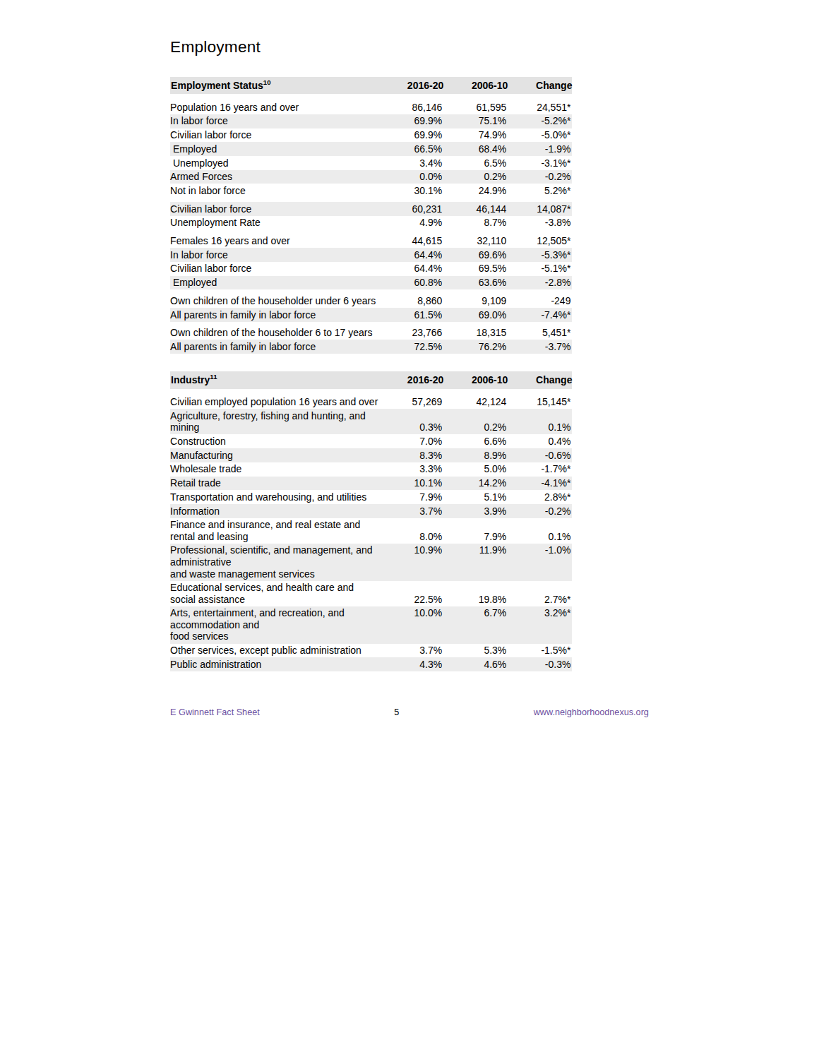Employment
| Employment Status 10 | 2016-20 | 2006-10 | Change |
| --- | --- | --- | --- |
| Population 16 years and over | 86,146 | 61,595 | 24,551* |
| In labor force | 69.9% | 75.1% | -5.2%* |
| Civilian labor force | 69.9% | 74.9% | -5.0%* |
| Employed | 66.5% | 68.4% | -1.9% |
| Unemployed | 3.4% | 6.5% | -3.1%* |
| Armed Forces | 0.0% | 0.2% | -0.2% |
| Not in labor force | 30.1% | 24.9% | 5.2%* |
| Civilian labor force | 60,231 | 46,144 | 14,087* |
| Unemployment Rate | 4.9% | 8.7% | -3.8% |
| Females 16 years and over | 44,615 | 32,110 | 12,505* |
| In labor force | 64.4% | 69.6% | -5.3%* |
| Civilian labor force | 64.4% | 69.5% | -5.1%* |
| Employed | 60.8% | 63.6% | -2.8% |
| Own children of the householder under 6 years | 8,860 | 9,109 | -249 |
| All parents in family in labor force | 61.5% | 69.0% | -7.4%* |
| Own children of the householder 6 to 17 years | 23,766 | 18,315 | 5,451* |
| All parents in family in labor force | 72.5% | 76.2% | -3.7% |
| Industry 11 | 2016-20 | 2006-10 | Change |
| --- | --- | --- | --- |
| Civilian employed population 16 years and over | 57,269 | 42,124 | 15,145* |
| Agriculture, forestry, fishing and hunting, and mining | 0.3% | 0.2% | 0.1% |
| Construction | 7.0% | 6.6% | 0.4% |
| Manufacturing | 8.3% | 8.9% | -0.6% |
| Wholesale trade | 3.3% | 5.0% | -1.7%* |
| Retail trade | 10.1% | 14.2% | -4.1%* |
| Transportation and warehousing, and utilities | 7.9% | 5.1% | 2.8%* |
| Information | 3.7% | 3.9% | -0.2% |
| Finance and insurance, and real estate and rental and leasing | 8.0% | 7.9% | 0.1% |
| Professional, scientific, and management, and administrative and waste management services | 10.9% | 11.9% | -1.0% |
| Educational services, and health care and social assistance | 22.5% | 19.8% | 2.7%* |
| Arts, entertainment, and recreation, and accommodation and food services | 10.0% | 6.7% | 3.2%* |
| Other services, except public administration | 3.7% | 5.3% | -1.5%* |
| Public administration | 4.3% | 4.6% | -0.3% |
E Gwinnett Fact Sheet 5 www.neighborhoodnexus.org